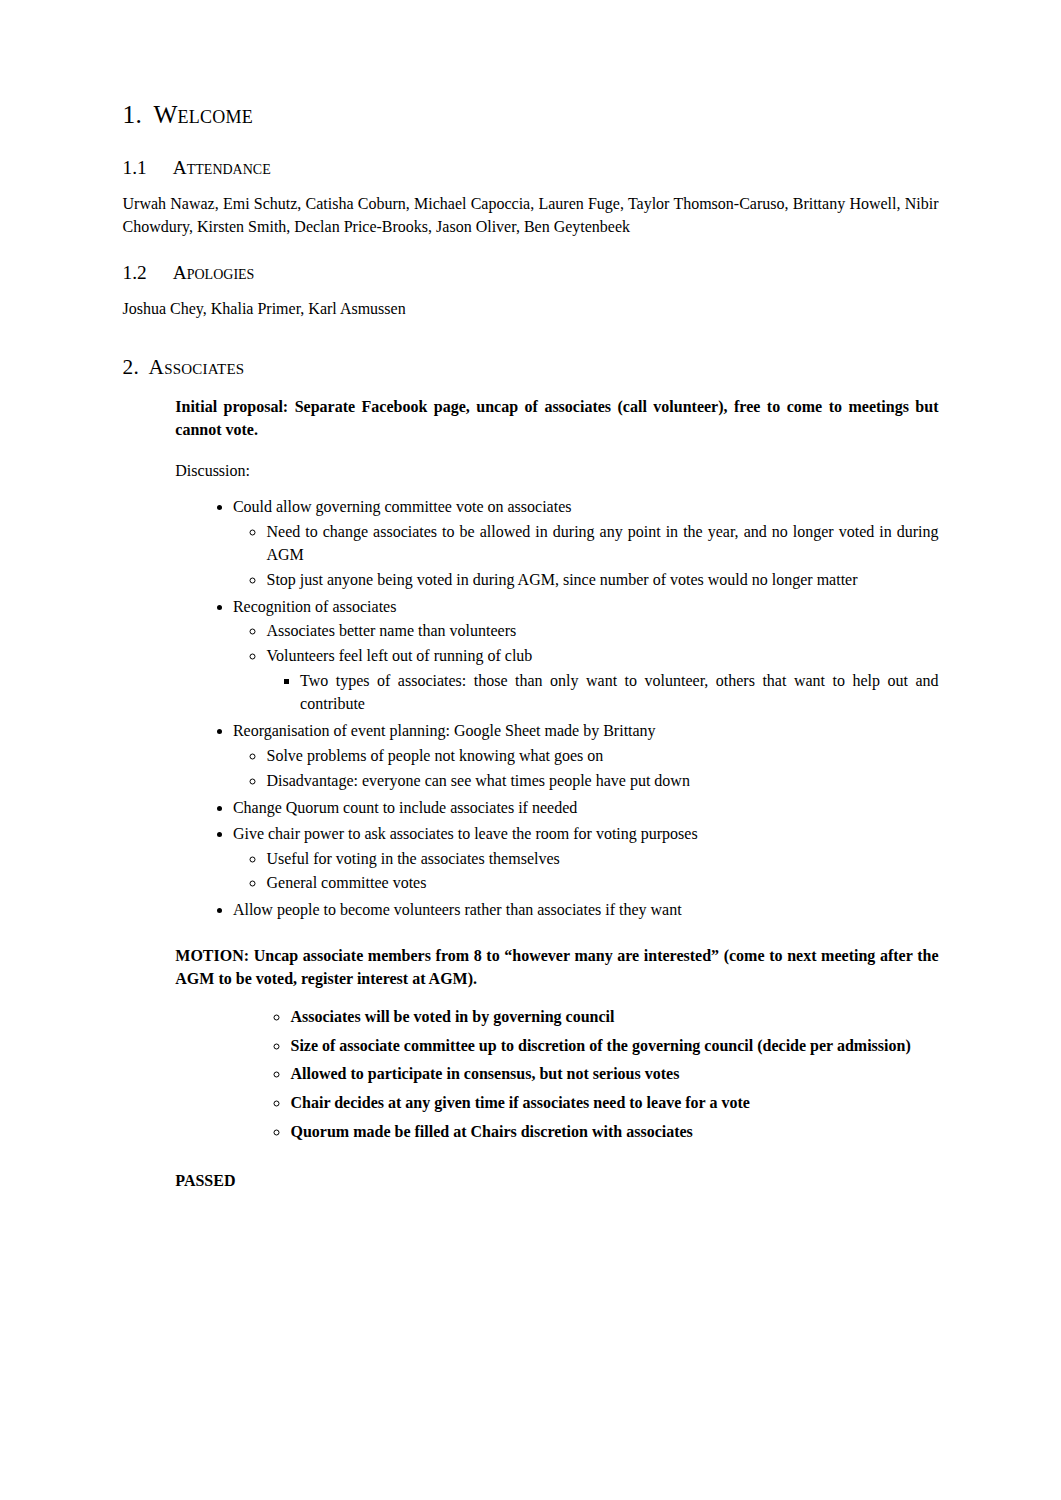1. Welcome
1.1 Attendance
Urwah Nawaz, Emi Schutz, Catisha Coburn, Michael Capoccia, Lauren Fuge, Taylor Thomson-Caruso, Brittany Howell, Nibir Chowdury, Kirsten Smith, Declan Price-Brooks, Jason Oliver, Ben Geytenbeek
1.2 Apologies
Joshua Chey, Khalia Primer, Karl Asmussen
2. Associates
Initial proposal: Separate Facebook page, uncap of associates (call volunteer), free to come to meetings but cannot vote.
Discussion:
Could allow governing committee vote on associates
Need to change associates to be allowed in during any point in the year, and no longer voted in during AGM
Stop just anyone being voted in during AGM, since number of votes would no longer matter
Recognition of associates
Associates better name than volunteers
Volunteers feel left out of running of club
Two types of associates: those than only want to volunteer, others that want to help out and contribute
Reorganisation of event planning: Google Sheet made by Brittany
Solve problems of people not knowing what goes on
Disadvantage: everyone can see what times people have put down
Change Quorum count to include associates if needed
Give chair power to ask associates to leave the room for voting purposes
Useful for voting in the associates themselves
General committee votes
Allow people to become volunteers rather than associates if they want
MOTION: Uncap associate members from 8 to “however many are interested” (come to next meeting after the AGM to be voted, register interest at AGM).
Associates will be voted in by governing council
Size of associate committee up to discretion of the governing council (decide per admission)
Allowed to participate in consensus, but not serious votes
Chair decides at any given time if associates need to leave for a vote
Quorum made be filled at Chairs discretion with associates
PASSED